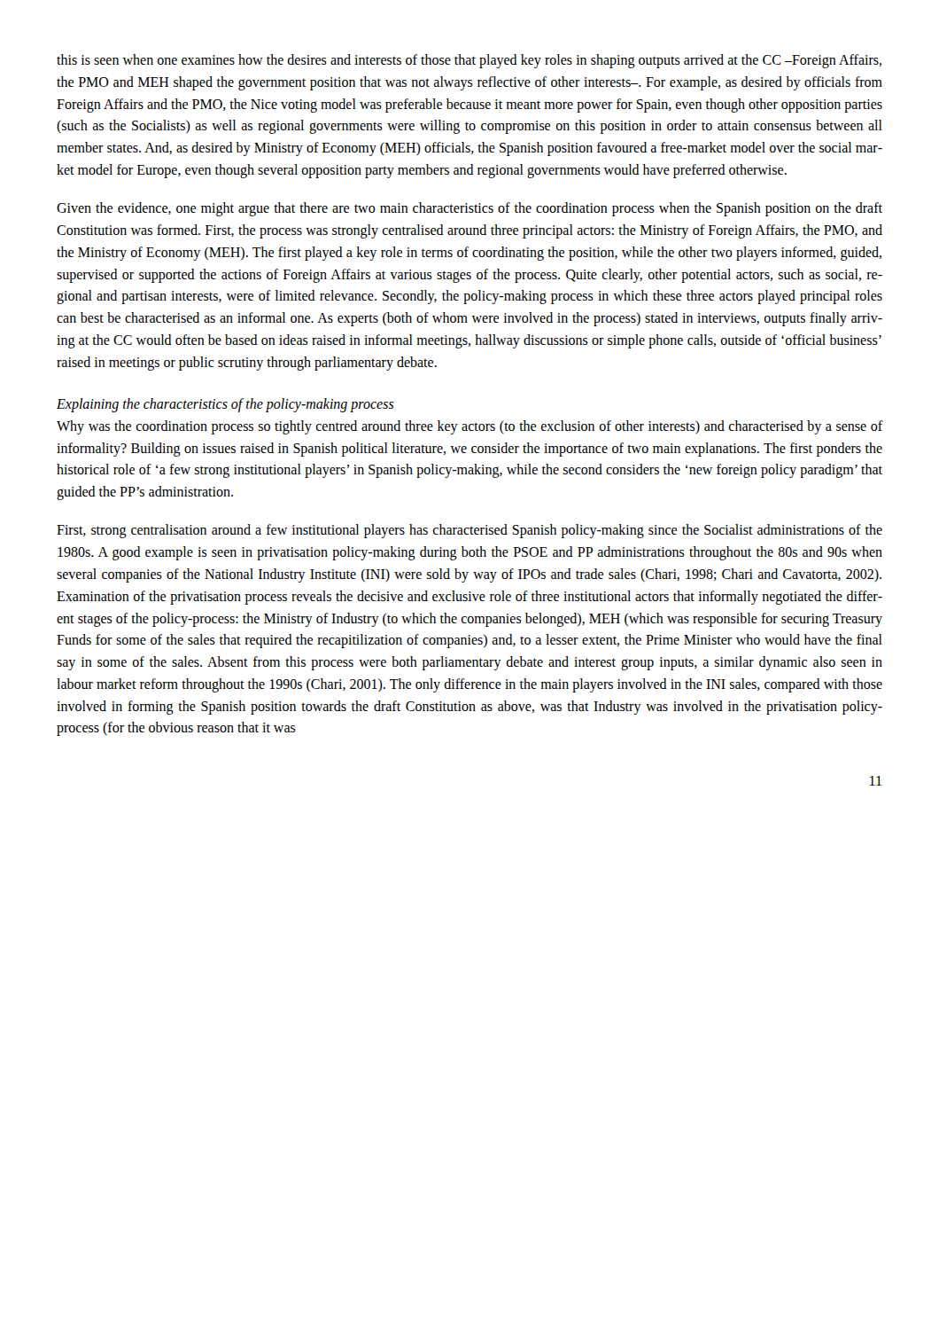this is seen when one examines how the desires and interests of those that played key roles in shaping outputs arrived at the CC –Foreign Affairs, the PMO and MEH shaped the government position that was not always reflective of other interests–. For example, as desired by officials from Foreign Affairs and the PMO, the Nice voting model was preferable because it meant more power for Spain, even though other opposition parties (such as the Socialists) as well as regional governments were willing to compromise on this position in order to attain consensus between all member states. And, as desired by Ministry of Economy (MEH) officials, the Spanish position favoured a free-market model over the social market model for Europe, even though several opposition party members and regional governments would have preferred otherwise.
Given the evidence, one might argue that there are two main characteristics of the coordination process when the Spanish position on the draft Constitution was formed. First, the process was strongly centralised around three principal actors: the Ministry of Foreign Affairs, the PMO, and the Ministry of Economy (MEH). The first played a key role in terms of coordinating the position, while the other two players informed, guided, supervised or supported the actions of Foreign Affairs at various stages of the process. Quite clearly, other potential actors, such as social, regional and partisan interests, were of limited relevance. Secondly, the policy-making process in which these three actors played principal roles can best be characterised as an informal one. As experts (both of whom were involved in the process) stated in interviews, outputs finally arriving at the CC would often be based on ideas raised in informal meetings, hallway discussions or simple phone calls, outside of ‘official business’ raised in meetings or public scrutiny through parliamentary debate.
Explaining the characteristics of the policy-making process
Why was the coordination process so tightly centred around three key actors (to the exclusion of other interests) and characterised by a sense of informality? Building on issues raised in Spanish political literature, we consider the importance of two main explanations. The first ponders the historical role of ‘a few strong institutional players’ in Spanish policy-making, while the second considers the ‘new foreign policy paradigm’ that guided the PP’s administration.
First, strong centralisation around a few institutional players has characterised Spanish policy-making since the Socialist administrations of the 1980s. A good example is seen in privatisation policy-making during both the PSOE and PP administrations throughout the 80s and 90s when several companies of the National Industry Institute (INI) were sold by way of IPOs and trade sales (Chari, 1998; Chari and Cavatorta, 2002). Examination of the privatisation process reveals the decisive and exclusive role of three institutional actors that informally negotiated the different stages of the policy-process: the Ministry of Industry (to which the companies belonged), MEH (which was responsible for securing Treasury Funds for some of the sales that required the recapitilization of companies) and, to a lesser extent, the Prime Minister who would have the final say in some of the sales. Absent from this process were both parliamentary debate and interest group inputs, a similar dynamic also seen in labour market reform throughout the 1990s (Chari, 2001). The only difference in the main players involved in the INI sales, compared with those involved in forming the Spanish position towards the draft Constitution as above, was that Industry was involved in the privatisation policy-process (for the obvious reason that it was
11